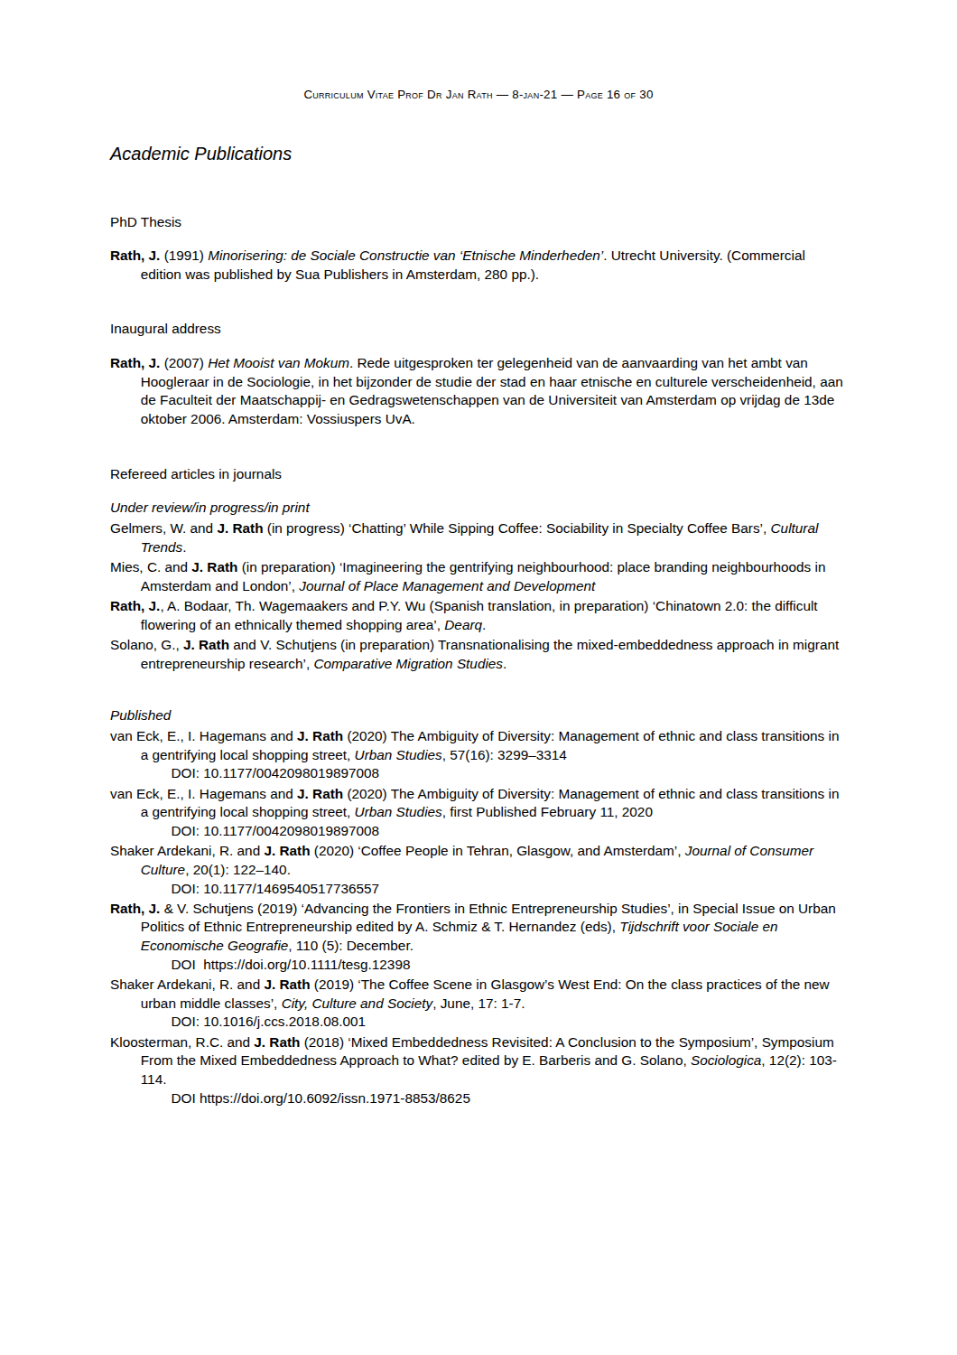Curriculum Vitae Prof Dr Jan Rath — 8-jan-21 — Page 16 of 30
Academic Publications
PhD Thesis
Rath, J. (1991) Minorisering: de Sociale Constructie van ‘Etnische Minderheden’. Utrecht University. (Commercial edition was published by Sua Publishers in Amsterdam, 280 pp.).
Inaugural address
Rath, J. (2007) Het Mooist van Mokum. Rede uitgesproken ter gelegenheid van de aanvaarding van het ambt van Hoogleraar in de Sociologie, in het bijzonder de studie der stad en haar etnische en culturele verscheidenheid, aan de Faculteit der Maatschappij- en Gedragswetenschappen van de Universiteit van Amsterdam op vrijdag de 13de oktober 2006. Amsterdam: Vossiuspers UvA.
Refereed articles in journals
Under review/in progress/in print
Gelmers, W. and J. Rath (in progress) ‘Chatting’ While Sipping Coffee: Sociability in Specialty Coffee Bars’, Cultural Trends.
Mies, C. and J. Rath (in preparation) ‘Imagineering the gentrifying neighbourhood: place branding neighbourhoods in Amsterdam and London’, Journal of Place Management and Development
Rath, J., A. Bodaar, Th. Wagemaakers and P.Y. Wu (Spanish translation, in preparation) ‘Chinatown 2.0: the difficult flowering of an ethnically themed shopping area’, Dearq.
Solano, G., J. Rath and V. Schutjens (in preparation) Transnationalising the mixed-embeddedness approach in migrant entrepreneurship research’, Comparative Migration Studies.
Published
van Eck, E., I. Hagemans and J. Rath (2020) The Ambiguity of Diversity: Management of ethnic and class transitions in a gentrifying local shopping street, Urban Studies, 57(16): 3299–3314 DOI: 10.1177/0042098019897008
van Eck, E., I. Hagemans and J. Rath (2020) The Ambiguity of Diversity: Management of ethnic and class transitions in a gentrifying local shopping street, Urban Studies, first Published February 11, 2020 DOI: 10.1177/0042098019897008
Shaker Ardekani, R. and J. Rath (2020) ‘Coffee People in Tehran, Glasgow, and Amsterdam’, Journal of Consumer Culture, 20(1): 122–140. DOI: 10.1177/1469540517736557
Rath, J. & V. Schutjens (2019) ‘Advancing the Frontiers in Ethnic Entrepreneurship Studies’, in Special Issue on Urban Politics of Ethnic Entrepreneurship edited by A. Schmiz & T. Hernandez (eds), Tijdschrift voor Sociale en Economische Geografie, 110 (5): December. DOI https://doi.org/10.1111/tesg.12398
Shaker Ardekani, R. and J. Rath (2019) ‘The Coffee Scene in Glasgow’s West End: On the class practices of the new urban middle classes’, City, Culture and Society, June, 17: 1-7. DOI: 10.1016/j.ccs.2018.08.001
Kloosterman, R.C. and J. Rath (2018) ‘Mixed Embeddedness Revisited: A Conclusion to the Symposium’, Symposium From the Mixed Embeddedness Approach to What? edited by E. Barberis and G. Solano, Sociologica, 12(2): 103-114. DOI https://doi.org/10.6092/issn.1971-8853/8625